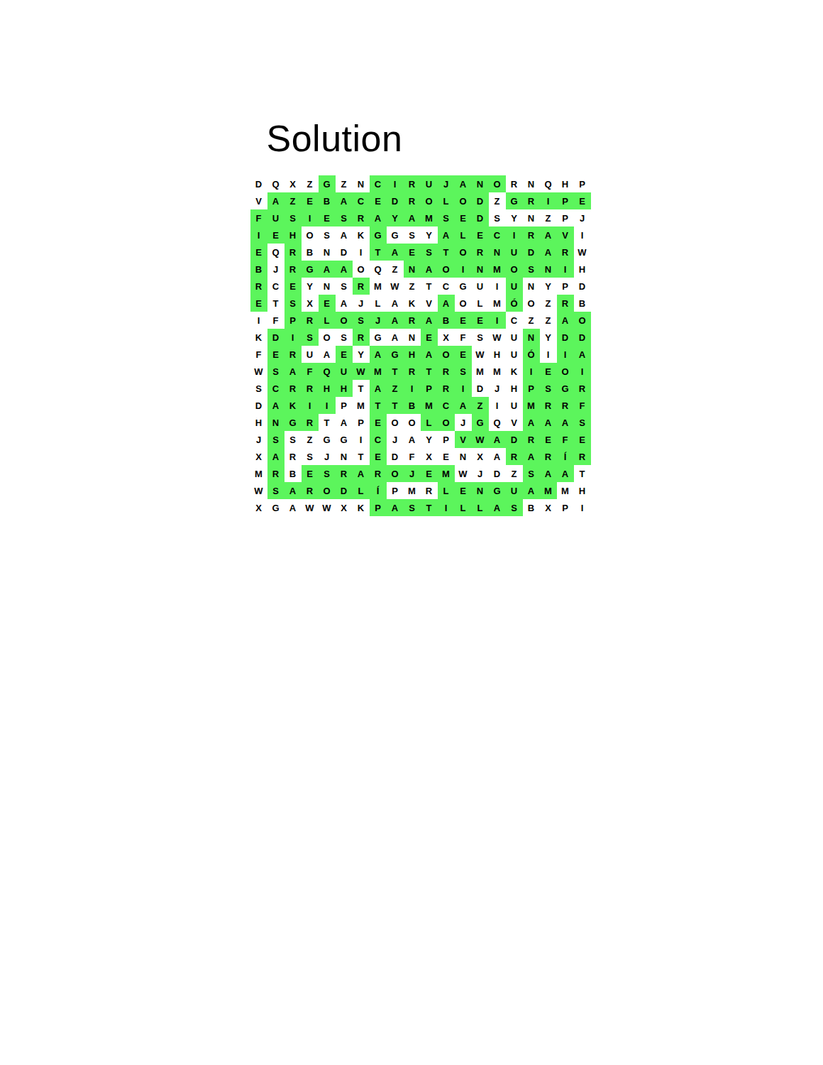Solution
| D | Q | X | Z | G | Z | N | C | I | R | U | J | A | N | O | R | N | Q | H | P |
| V | A | Z | E | B | A | C | E | D | R | O | L | O | D | Z | G | R | I | P | E |
| F | U | S | I | E | S | R | A | Y | A | M | S | E | D | S | Y | N | Z | P | J |
| I | E | H | O | S | A | K | G | G | S | Y | A | L | E | C | I | R | A | V | I |
| E | Q | R | B | N | D | I | T | A | E | S | T | O | R | N | U | D | A | R | W |
| B | J | R | G | A | A | O | Q | Z | N | A | O | I | N | M | O | S | N | I | H |
| R | C | E | Y | N | S | R | M | W | Z | T | C | G | U | I | U | N | Y | P | D |
| E | T | S | X | E | A | J | L | A | K | V | A | O | L | M | Ó | O | Z | R | B |
| I | F | P | R | L | O | S | J | A | R | A | B | E | E | I | C | Z | Z | A | O |
| K | D | I | S | O | S | R | G | A | N | E | X | F | S | W | U | N | Y | D | D |
| F | E | R | U | A | E | Y | A | G | H | A | O | E | W | H | U | Ó | I | I | A |
| W | S | A | F | Q | U | W | M | T | R | T | R | S | M | M | K | I | E | O | I |
| S | C | R | R | H | H | T | A | Z | I | P | R | I | D | J | H | P | S | G | R |
| D | A | K | I | I | P | M | T | T | B | M | C | A | Z | I | U | M | R | R | F |
| H | N | G | R | T | A | P | E | O | O | L | O | J | G | Q | V | A | A | A | S |
| J | S | S | Z | G | G | I | C | J | A | Y | P | V | W | A | D | R | E | F | E |
| X | A | R | S | J | N | T | E | D | F | X | E | N | X | A | R | A | R | Í | R |
| M | R | B | E | S | R | A | R | O | J | E | M | W | J | D | Z | S | A | A | T |
| W | S | A | R | O | D | L | Í | P | M | R | L | E | N | G | U | A | M | M | H |
| X | G | A | W | W | X | K | P | A | S | T | I | L | L | A | S | B | X | P | I |